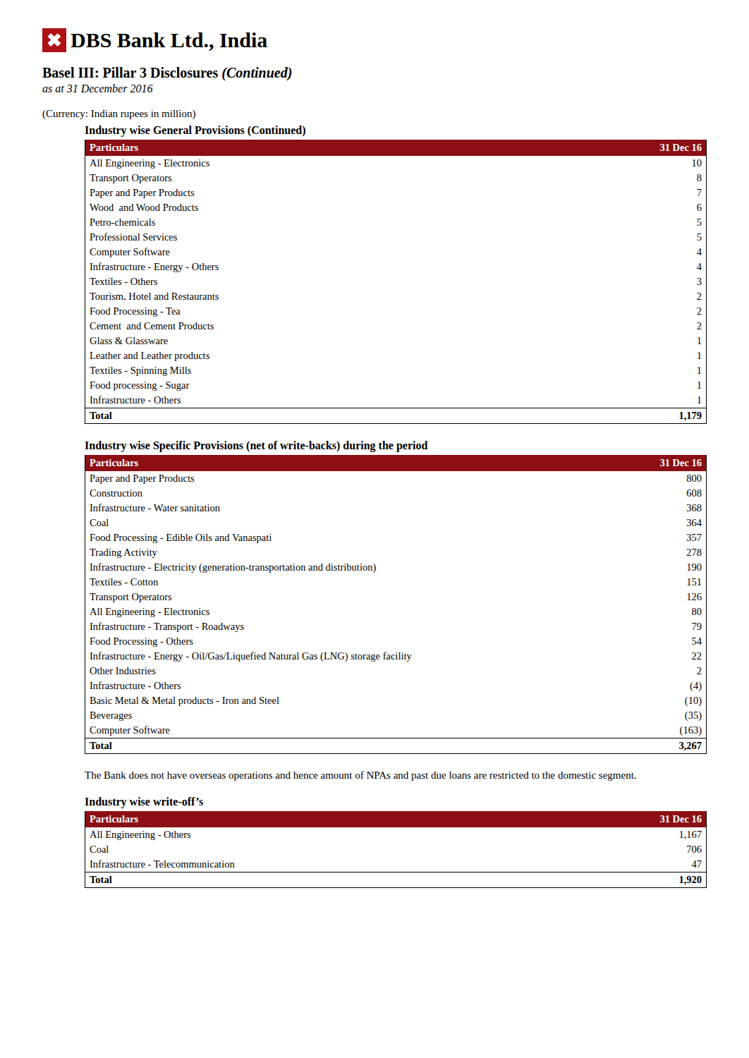✖DBS Bank Ltd., India
Basel III: Pillar 3 Disclosures (Continued)
as at 31 December 2016
(Currency: Indian rupees in million)
Industry wise General Provisions (Continued)
| Particulars | 31 Dec 16 |
| --- | --- |
| All Engineering - Electronics | 10 |
| Transport Operators | 8 |
| Paper and Paper Products | 7 |
| Wood and Wood Products | 6 |
| Petro-chemicals | 5 |
| Professional Services | 5 |
| Computer Software | 4 |
| Infrastructure - Energy - Others | 4 |
| Textiles - Others | 3 |
| Tourism, Hotel and Restaurants | 2 |
| Food Processing - Tea | 2 |
| Cement and Cement Products | 2 |
| Glass & Glassware | 1 |
| Leather and Leather products | 1 |
| Textiles - Spinning Mills | 1 |
| Food processing - Sugar | 1 |
| Infrastructure - Others | 1 |
| Total | 1,179 |
Industry wise Specific Provisions (net of write-backs) during the period
| Particulars | 31 Dec 16 |
| --- | --- |
| Paper and Paper Products | 800 |
| Construction | 608 |
| Infrastructure - Water sanitation | 368 |
| Coal | 364 |
| Food Processing - Edible Oils and Vanaspati | 357 |
| Trading Activity | 278 |
| Infrastructure - Electricity (generation-transportation and distribution) | 190 |
| Textiles - Cotton | 151 |
| Transport Operators | 126 |
| All Engineering - Electronics | 80 |
| Infrastructure - Transport - Roadways | 79 |
| Food Processing - Others | 54 |
| Infrastructure - Energy - Oil/Gas/Liquefied Natural Gas (LNG) storage facility | 22 |
| Other Industries | 2 |
| Infrastructure - Others | (4) |
| Basic Metal & Metal products - Iron and Steel | (10) |
| Beverages | (35) |
| Computer Software | (163) |
| Total | 3,267 |
The Bank does not have overseas operations and hence amount of NPAs and past due loans are restricted to the domestic segment.
Industry wise write-off’s
| Particulars | 31 Dec 16 |
| --- | --- |
| All Engineering - Others | 1,167 |
| Coal | 706 |
| Infrastructure - Telecommunication | 47 |
| Total | 1,920 |